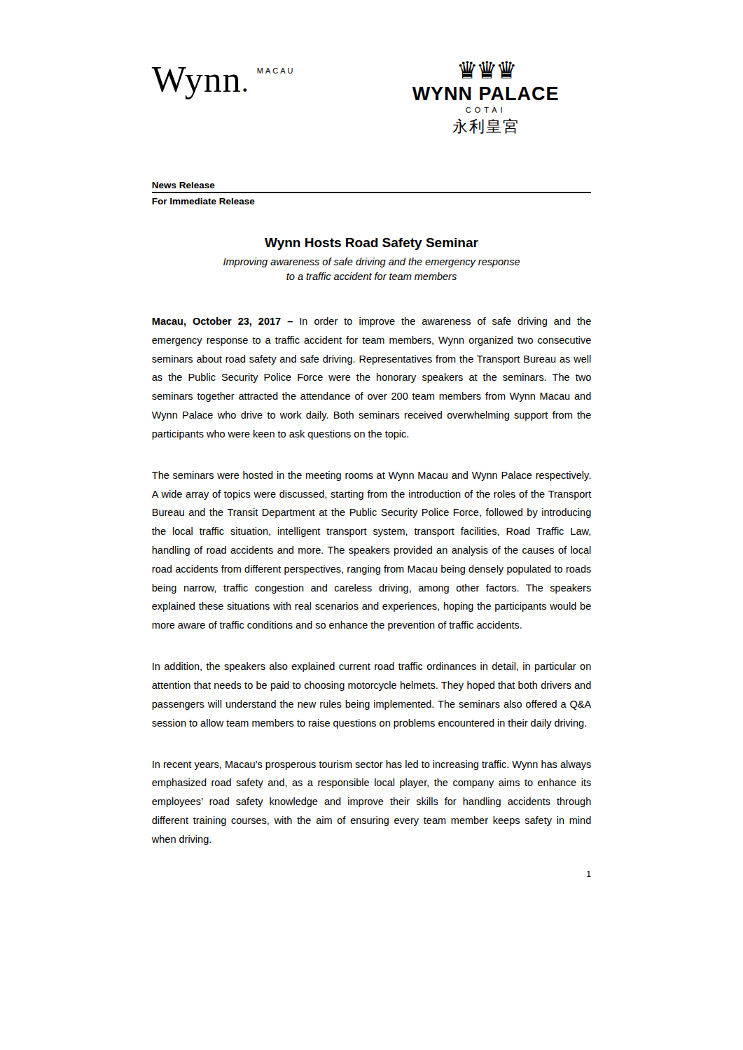MACAU Wynn.
♛♛♛
WYNN PALACE
COTAI
永利皇宮
News Release
For Immediate Release
Wynn Hosts Road Safety Seminar
Improving awareness of safe driving and the emergency response
to a traffic accident for team members
Macau, October 23, 2017 – In order to improve the awareness of safe driving and the emergency response to a traffic accident for team members, Wynn organized two consecutive seminars about road safety and safe driving. Representatives from the Transport Bureau as well as the Public Security Police Force were the honorary speakers at the seminars. The two seminars together attracted the attendance of over 200 team members from Wynn Macau and Wynn Palace who drive to work daily. Both seminars received overwhelming support from the participants who were keen to ask questions on the topic.
The seminars were hosted in the meeting rooms at Wynn Macau and Wynn Palace respectively. A wide array of topics were discussed, starting from the introduction of the roles of the Transport Bureau and the Transit Department at the Public Security Police Force, followed by introducing the local traffic situation, intelligent transport system, transport facilities, Road Traffic Law, handling of road accidents and more. The speakers provided an analysis of the causes of local road accidents from different perspectives, ranging from Macau being densely populated to roads being narrow, traffic congestion and careless driving, among other factors. The speakers explained these situations with real scenarios and experiences, hoping the participants would be more aware of traffic conditions and so enhance the prevention of traffic accidents.
In addition, the speakers also explained current road traffic ordinances in detail, in particular on attention that needs to be paid to choosing motorcycle helmets. They hoped that both drivers and passengers will understand the new rules being implemented. The seminars also offered a Q&A session to allow team members to raise questions on problems encountered in their daily driving.
In recent years, Macau’s prosperous tourism sector has led to increasing traffic. Wynn has always emphasized road safety and, as a responsible local player, the company aims to enhance its employees’ road safety knowledge and improve their skills for handling accidents through different training courses, with the aim of ensuring every team member keeps safety in mind when driving.
1